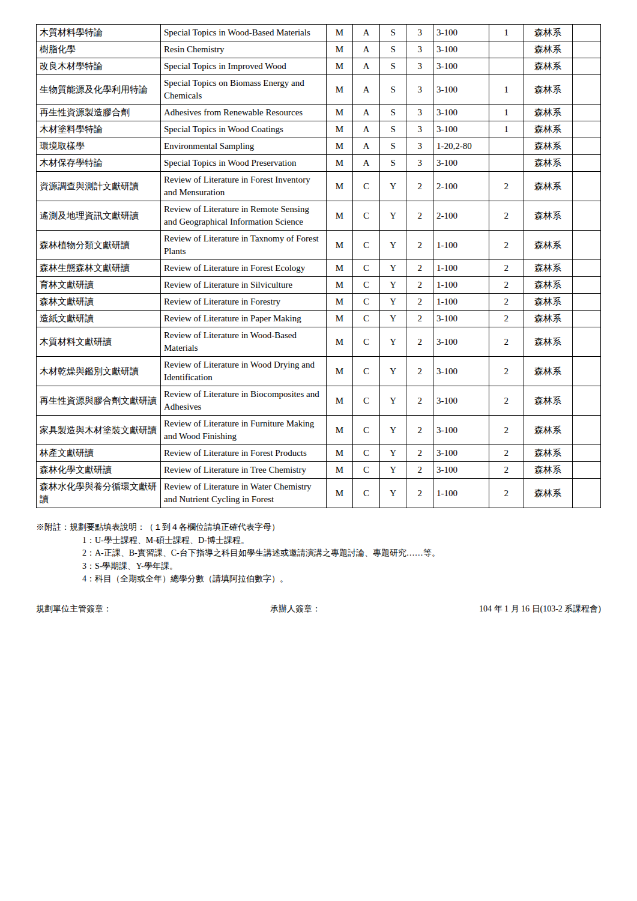| 木質材料學特論 | Special Topics in Wood-Based Materials | M | A | S | 3 | 3-100 | 1 | 森林系 | |
| 樹脂化學 | Resin Chemistry | M | A | S | 3 | 3-100 | | 森林系 | |
| 改良木材學特論 | Special Topics in Improved Wood | M | A | S | 3 | 3-100 | | 森林系 | |
| 生物質能源及化學利用特論 | Special Topics on Biomass Energy and Chemicals | M | A | S | 3 | 3-100 | 1 | 森林系 | |
| 再生性資源製造膠合劑 | Adhesives from Renewable Resources | M | A | S | 3 | 3-100 | 1 | 森林系 | |
| 木材塗料學特論 | Special Topics in Wood Coatings | M | A | S | 3 | 3-100 | 1 | 森林系 | |
| 環境取樣學 | Environmental Sampling | M | A | S | 3 | 1-20,2-80 | | 森林系 | |
| 木材保存學特論 | Special Topics in Wood Preservation | M | A | S | 3 | 3-100 | | 森林系 | |
| 資源調查與測計文獻研讀 | Review of Literature in Forest Inventory and Mensuration | M | C | Y | 2 | 2-100 | 2 | 森林系 | |
| 遙測及地理資訊文獻研讀 | Review of Literature in Remote Sensing and Geographical Information Science | M | C | Y | 2 | 2-100 | 2 | 森林系 | |
| 森林植物分類文獻研讀 | Review of Literature in Taxnomy of Forest Plants | M | C | Y | 2 | 1-100 | 2 | 森林系 | |
| 森林生態森林文獻研讀 | Review of Literature in Forest Ecology | M | C | Y | 2 | 1-100 | 2 | 森林系 | |
| 育林文獻研讀 | Review of Literature in Silviculture | M | C | Y | 2 | 1-100 | 2 | 森林系 | |
| 森林文獻研讀 | Review of Literature in Forestry | M | C | Y | 2 | 1-100 | 2 | 森林系 | |
| 造紙文獻研讀 | Review of Literature in Paper Making | M | C | Y | 2 | 3-100 | 2 | 森林系 | |
| 木質材料文獻研讀 | Review of Literature in Wood-Based Materials | M | C | Y | 2 | 3-100 | 2 | 森林系 | |
| 木材乾燥與鑑別文獻研讀 | Review of Literature in Wood Drying and Identification | M | C | Y | 2 | 3-100 | 2 | 森林系 | |
| 再生性資源與膠合劑文獻研讀 | Review of Literature in Biocomposites and Adhesives | M | C | Y | 2 | 3-100 | 2 | 森林系 | |
| 家具製造與木材塗裝文獻研讀 | Review of Literature in Furniture Making and Wood Finishing | M | C | Y | 2 | 3-100 | 2 | 森林系 | |
| 林產文獻研讀 | Review of Literature in Forest Products | M | C | Y | 2 | 3-100 | 2 | 森林系 | |
| 森林化學文獻研讀 | Review of Literature in Tree Chemistry | M | C | Y | 2 | 3-100 | 2 | 森林系 | |
| 森林水化學與養分循環文獻研讀 | Review of Literature in Water Chemistry and Nutrient Cycling in Forest | M | C | Y | 2 | 1-100 | 2 | 森林系 | |
※附註：規劃要點填表說明：（１到４各欄位請填正確代表字母）
1：U-學士課程、M-碩士課程、D-博士課程。
2：A-正課、B-實習課、C-台下指導之科目如學生講述或邀請演講之專題討論、專題研究……等。
3：S-學期課、Y-學年課。
4：科目（全期或全年）總學分數（請填阿拉伯數字）。
規劃單位主管簽章： 承辦人簽章： 104 年 1 月 16 日(103-2 系課程會)